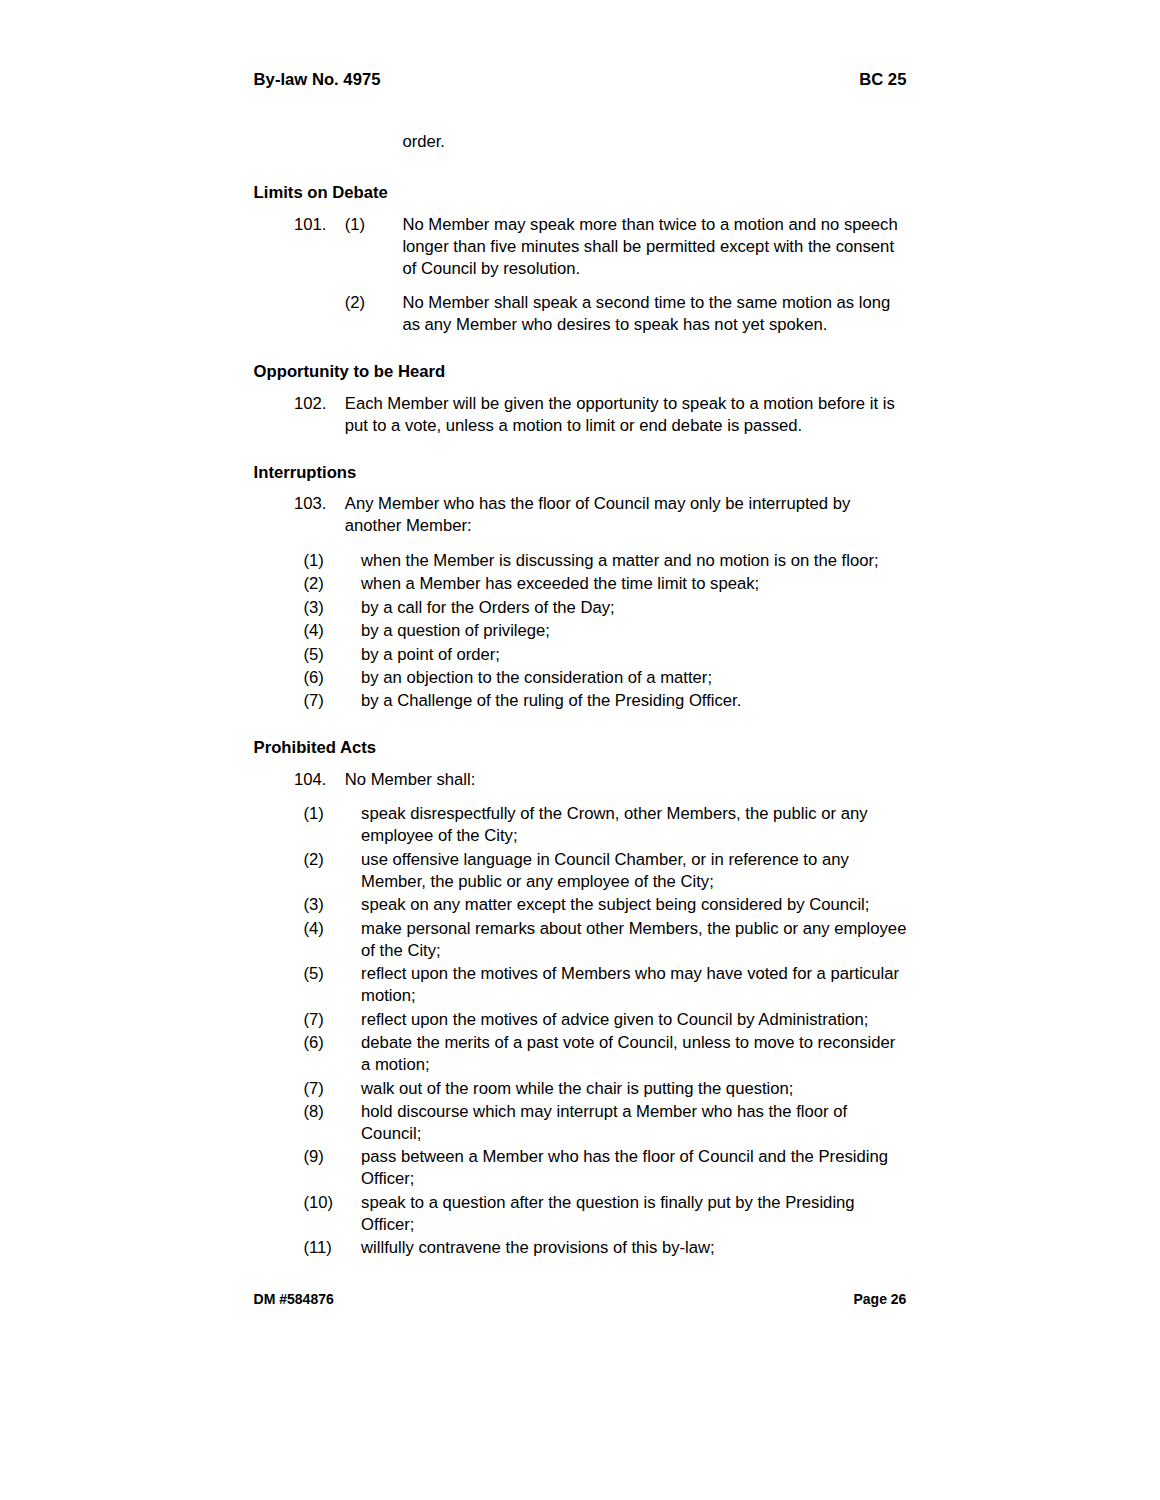By-law No. 4975 BC 25
order.
Limits on Debate
101.
(1)
No Member may speak more than twice to a motion and no speech longer than five minutes shall be permitted except with the consent of Council by resolution.
(2)
No Member shall speak a second time to the same motion as long as any Member who desires to speak has not yet spoken.
Opportunity to be Heard
102.
Each Member will be given the opportunity to speak to a motion before it is put to a vote, unless a motion to limit or end debate is passed.
Interruptions
103.
Any Member who has the floor of Council may only be interrupted by another Member:
(1)
when the Member is discussing a matter and no motion is on the floor;
(2)
when a Member has exceeded the time limit to speak;
(3)
by a call for the Orders of the Day;
(4)
by a question of privilege;
(5)
by a point of order;
(6)
by an objection to the consideration of a matter;
(7)
by a Challenge of the ruling of the Presiding Officer.
Prohibited Acts
104.
No Member shall:
(1)
speak disrespectfully of the Crown, other Members, the public or any employee of the City;
(2)
use offensive language in Council Chamber, or in reference to any Member, the public or any employee of the City;
(3)
speak on any matter except the subject being considered by Council;
(4)
make personal remarks about other Members, the public or any employee of the City;
(5)
reflect upon the motives of Members who may have voted for a particular motion;
(7)
reflect upon the motives of advice given to Council by Administration;
(6)
debate the merits of a past vote of Council, unless to move to reconsider a motion;
(7)
walk out of the room while the chair is putting the question;
(8)
hold discourse which may interrupt a Member who has the floor of Council;
(9)
pass between a Member who has the floor of Council and the Presiding Officer;
(10)
speak to a question after the question is finally put by the Presiding Officer;
(11)
willfully contravene the provisions of this by-law;
DM #584876 Page 26